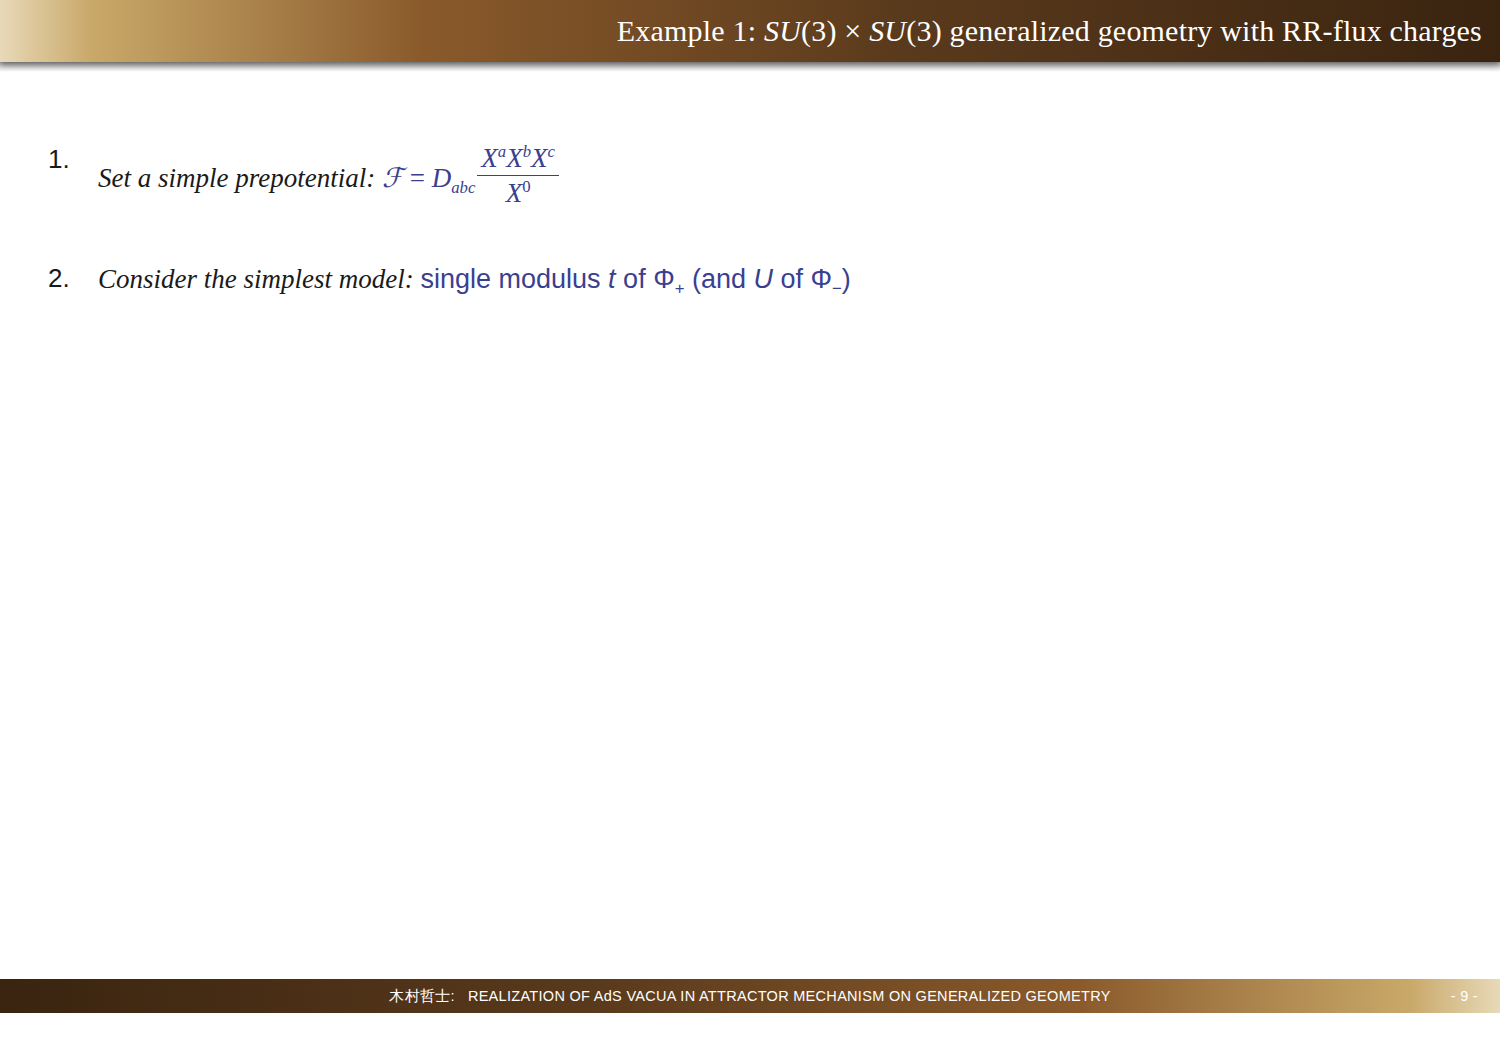Example 1: SU(3) × SU(3) generalized geometry with RR-flux charges
1. Set a simple prepotential: ℱ = Dabc XaXbXc X0
2. Consider the simplest model: single modulus t of Φ+ (and U of Φ−)
木村哲士: REALIZATION OF AdS VACUA IN ATTRACTOR MECHANISM ON GENERALIZED GEOMETRY
- 9 -